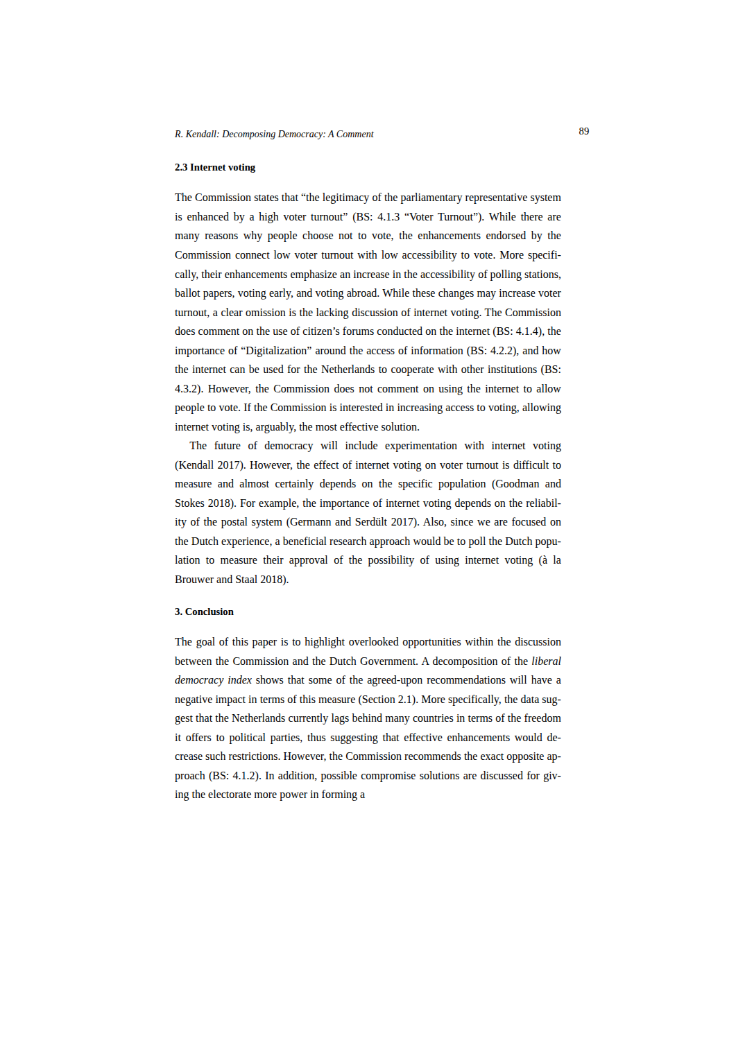R. Kendall: Decomposing Democracy: A Comment89
2.3 Internet voting
The Commission states that “the legitimacy of the parliamentary representative system is enhanced by a high voter turnout” (BS: 4.1.3 “Voter Turnout”). While there are many reasons why people choose not to vote, the enhancements endorsed by the Commission connect low voter turnout with low accessibility to vote. More specifically, their enhancements emphasize an increase in the accessibility of polling stations, ballot papers, voting early, and voting abroad. While these changes may increase voter turnout, a clear omission is the lacking discussion of internet voting. The Commission does comment on the use of citizen’s forums conducted on the internet (BS: 4.1.4), the importance of “Digitalization” around the access of information (BS: 4.2.2), and how the internet can be used for the Netherlands to cooperate with other institutions (BS: 4.3.2). However, the Commission does not comment on using the internet to allow people to vote. If the Commission is interested in increasing access to voting, allowing internet voting is, arguably, the most effective solution.
The future of democracy will include experimentation with internet voting (Kendall 2017). However, the effect of internet voting on voter turnout is difficult to measure and almost certainly depends on the specific population (Goodman and Stokes 2018). For example, the importance of internet voting depends on the reliability of the postal system (Germann and Serdült 2017). Also, since we are focused on the Dutch experience, a beneficial research approach would be to poll the Dutch population to measure their approval of the possibility of using internet voting (à la Brouwer and Staal 2018).
3. Conclusion
The goal of this paper is to highlight overlooked opportunities within the discussion between the Commission and the Dutch Government. A decomposition of the liberal democracy index shows that some of the agreed-upon recommendations will have a negative impact in terms of this measure (Section 2.1). More specifically, the data suggest that the Netherlands currently lags behind many countries in terms of the freedom it offers to political parties, thus suggesting that effective enhancements would decrease such restrictions. However, the Commission recommends the exact opposite approach (BS: 4.1.2). In addition, possible compromise solutions are discussed for giving the electorate more power in forming a